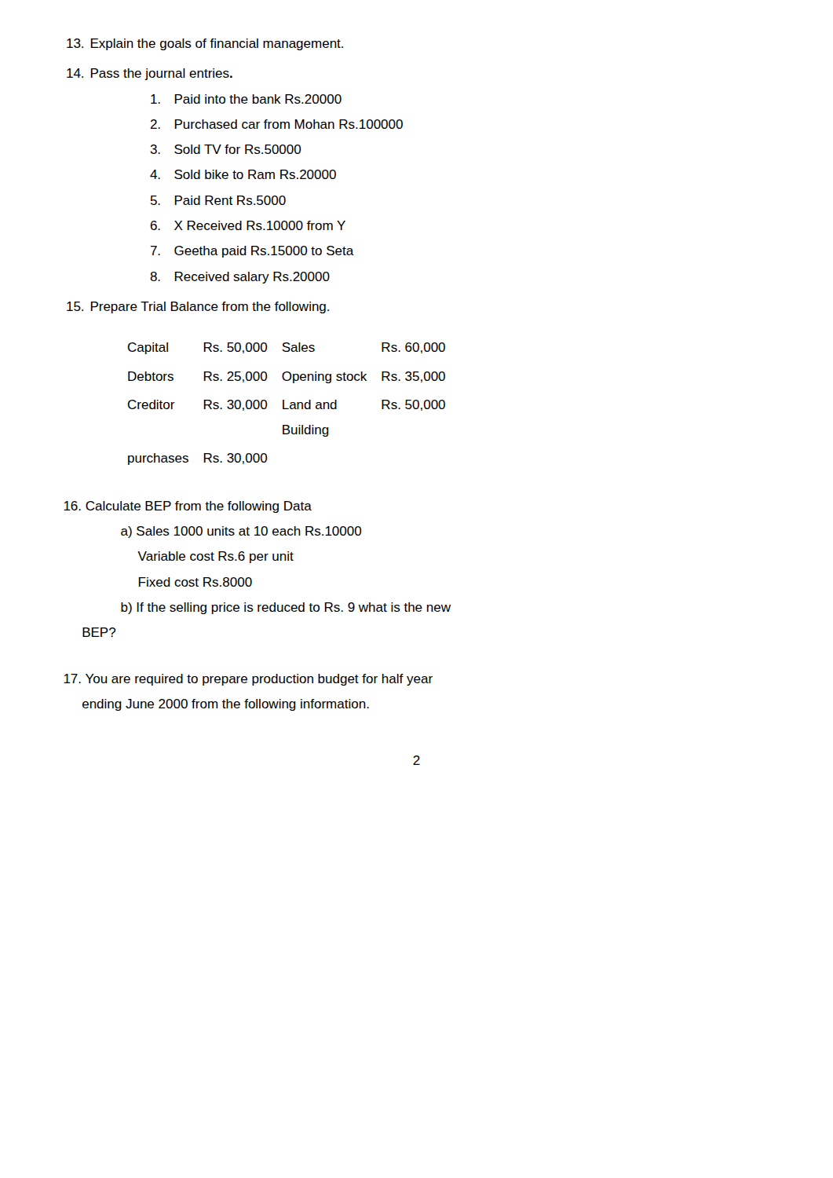13. Explain the goals of financial management.
14. Pass the journal entries.
1. Paid into the bank Rs.20000
2. Purchased car from Mohan Rs.100000
3. Sold TV for Rs.50000
4. Sold bike to Ram Rs.20000
5. Paid Rent Rs.5000
6. X Received Rs.10000 from Y
7. Geetha paid Rs.15000 to Seta
8. Received salary Rs.20000
15. Prepare Trial Balance from the following.
| Capital | Rs. 50,000 | Sales | Rs. 60,000 |
| Debtors | Rs. 25,000 | Opening stock | Rs. 35,000 |
| Creditor | Rs. 30,000 | Land and Building | Rs. 50,000 |
| purchases | Rs. 30,000 | | |
16. Calculate BEP from the following Data
a) Sales 1000 units at 10 each Rs.10000
Variable cost Rs.6 per unit
Fixed cost Rs.8000
b) If the selling price is reduced to Rs. 9 what is the new
BEP?
17. You are required to prepare production budget for half year
ending June 2000 from the following information.
2